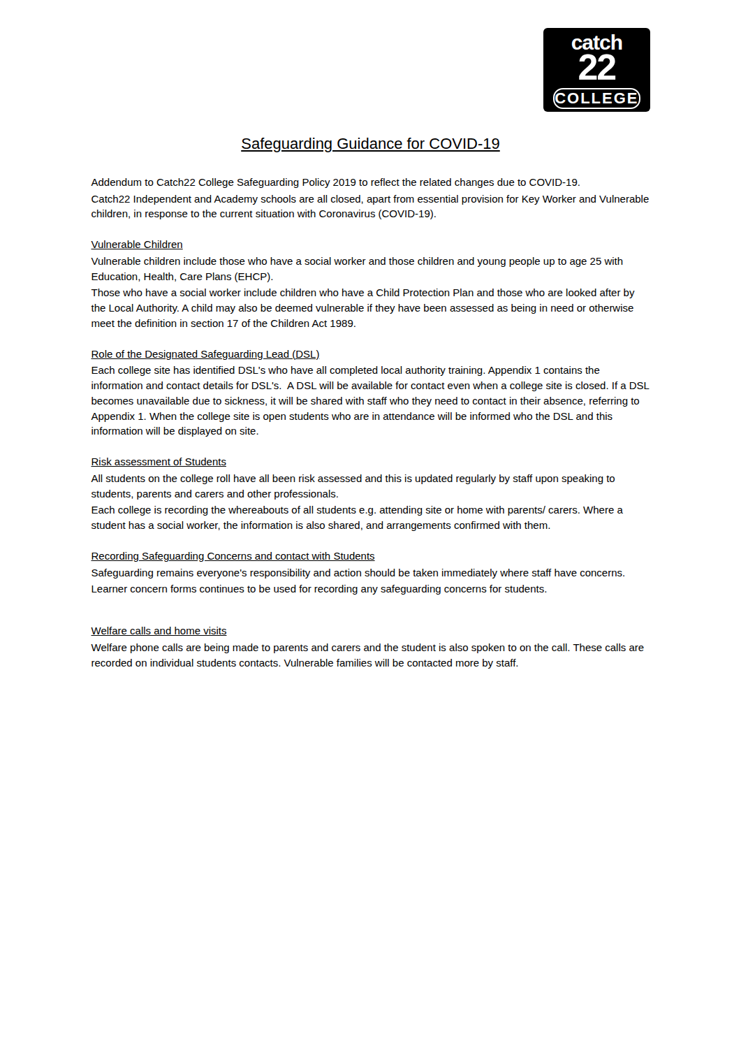catch 22 COLLEGE
Safeguarding Guidance for COVID-19
Addendum to Catch22 College Safeguarding Policy 2019 to reflect the related changes due to COVID-19.
Catch22 Independent and Academy schools are all closed, apart from essential provision for Key Worker and Vulnerable children, in response to the current situation with Coronavirus (COVID-19).
Vulnerable Children
Vulnerable children include those who have a social worker and those children and young people up to age 25 with Education, Health, Care Plans (EHCP).
Those who have a social worker include children who have a Child Protection Plan and those who are looked after by the Local Authority. A child may also be deemed vulnerable if they have been assessed as being in need or otherwise meet the definition in section 17 of the Children Act 1989.
Role of the Designated Safeguarding Lead (DSL)
Each college site has identified DSL's who have all completed local authority training. Appendix 1 contains the information and contact details for DSL's. A DSL will be available for contact even when a college site is closed. If a DSL becomes unavailable due to sickness, it will be shared with staff who they need to contact in their absence, referring to Appendix 1. When the college site is open students who are in attendance will be informed who the DSL and this information will be displayed on site.
Risk assessment of Students
All students on the college roll have all been risk assessed and this is updated regularly by staff upon speaking to students, parents and carers and other professionals.
Each college is recording the whereabouts of all students e.g. attending site or home with parents/ carers. Where a student has a social worker, the information is also shared, and arrangements confirmed with them.
Recording Safeguarding Concerns and contact with Students
Safeguarding remains everyone's responsibility and action should be taken immediately where staff have concerns.
Learner concern forms continues to be used for recording any safeguarding concerns for students.
Welfare calls and home visits
Welfare phone calls are being made to parents and carers and the student is also spoken to on the call. These calls are recorded on individual students contacts. Vulnerable families will be contacted more by staff.